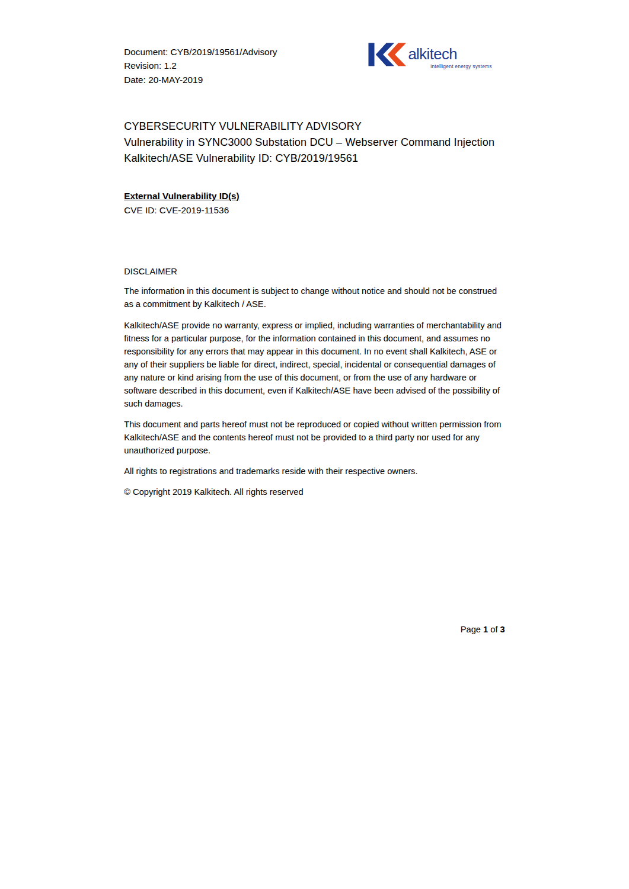Document: CYB/2019/19561/Advisory
Revision: 1.2
Date: 20-MAY-2019
alkitech intelligent energy systems
CYBERSECURITY VULNERABILITY ADVISORY Vulnerability in SYNC3000 Substation DCU – Webserver Command Injection Kalkitech/ASE Vulnerability ID: CYB/2019/19561
External Vulnerability ID(s)
CVE ID: CVE-2019-11536
DISCLAIMER
The information in this document is subject to change without notice and should not be construed as a commitment by Kalkitech / ASE.
Kalkitech/ASE provide no warranty, express or implied, including warranties of merchantability and fitness for a particular purpose, for the information contained in this document, and assumes no responsibility for any errors that may appear in this document. In no event shall Kalkitech, ASE or any of their suppliers be liable for direct, indirect, special, incidental or consequential damages of any nature or kind arising from the use of this document, or from the use of any hardware or software described in this document, even if Kalkitech/ASE have been advised of the possibility of such damages.
This document and parts hereof must not be reproduced or copied without written permission from Kalkitech/ASE and the contents hereof must not be provided to a third party nor used for any unauthorized purpose.
All rights to registrations and trademarks reside with their respective owners.
© Copyright 2019 Kalkitech. All rights reserved
Page 1 of 3